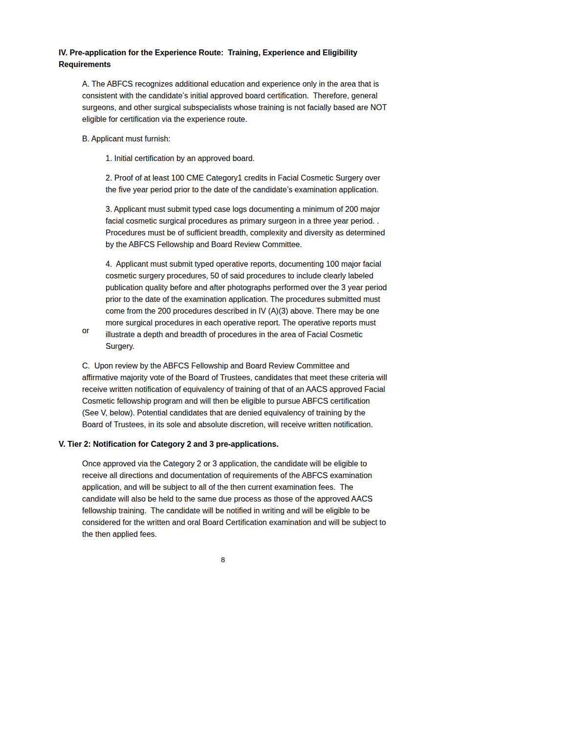IV. Pre-application for the Experience Route: Training, Experience and Eligibility Requirements
A. The ABFCS recognizes additional education and experience only in the area that is consistent with the candidate’s initial approved board certification. Therefore, general surgeons, and other surgical subspecialists whose training is not facially based are NOT eligible for certification via the experience route.
B. Applicant must furnish:
1. Initial certification by an approved board.
2. Proof of at least 100 CME Category1 credits in Facial Cosmetic Surgery over the five year period prior to the date of the candidate’s examination application.
3. Applicant must submit typed case logs documenting a minimum of 200 major facial cosmetic surgical procedures as primary surgeon in a three year period. . Procedures must be of sufficient breadth, complexity and diversity as determined by the ABFCS Fellowship and Board Review Committee.
or
4. Applicant must submit typed operative reports, documenting 100 major facial cosmetic surgery procedures, 50 of said procedures to include clearly labeled publication quality before and after photographs performed over the 3 year period prior to the date of the examination application. The procedures submitted must come from the 200 procedures described in IV (A)(3) above. There may be one more surgical procedures in each operative report. The operative reports must illustrate a depth and breadth of procedures in the area of Facial Cosmetic Surgery.
C. Upon review by the ABFCS Fellowship and Board Review Committee and affirmative majority vote of the Board of Trustees, candidates that meet these criteria will receive written notification of equivalency of training of that of an AACS approved Facial Cosmetic fellowship program and will then be eligible to pursue ABFCS certification (See V, below). Potential candidates that are denied equivalency of training by the Board of Trustees, in its sole and absolute discretion, will receive written notification.
V. Tier 2: Notification for Category 2 and 3 pre-applications.
Once approved via the Category 2 or 3 application, the candidate will be eligible to receive all directions and documentation of requirements of the ABFCS examination application, and will be subject to all of the then current examination fees. The candidate will also be held to the same due process as those of the approved AACS fellowship training. The candidate will be notified in writing and will be eligible to be considered for the written and oral Board Certification examination and will be subject to the then applied fees.
8